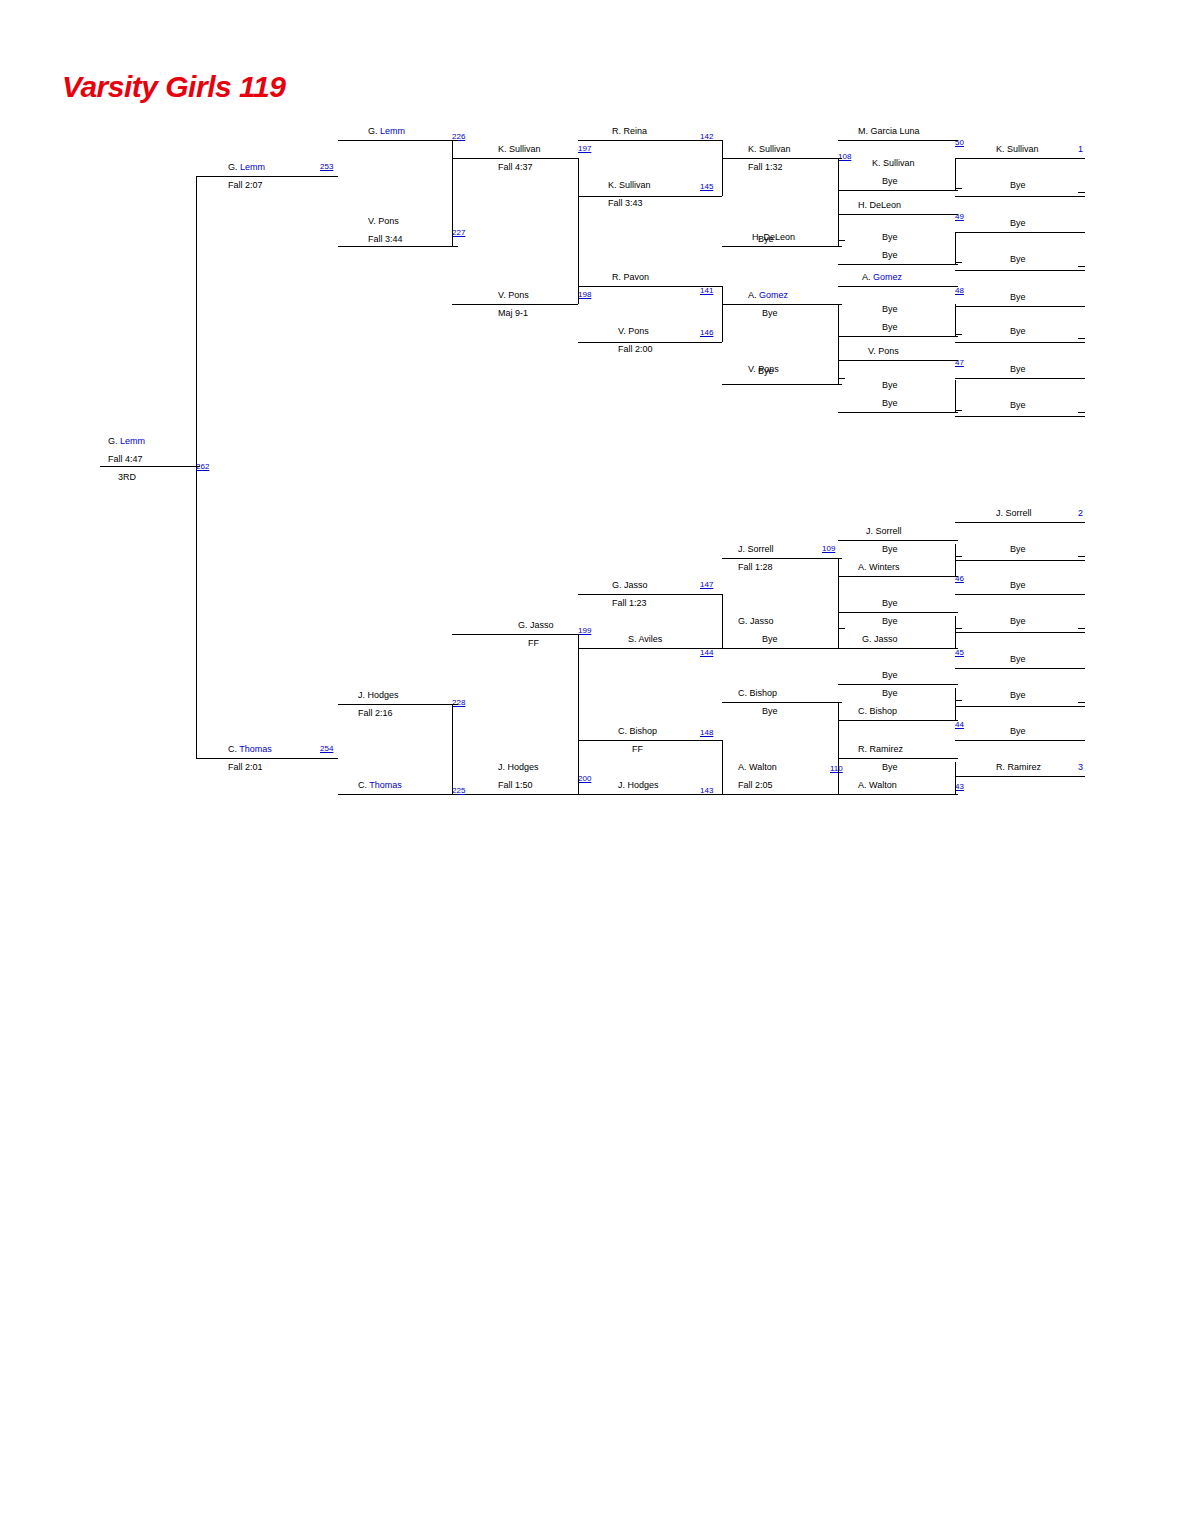Varsity Girls 119
K. Sullivan
1
Bye
Bye
49
Bye
Bye
48
Bye
Bye
47
Bye
J. Sorrell
2
Bye
Bye
46
Bye
Bye
45
Bye
Bye
44
R. Ramirez
3
M. Garcia Luna
50
K. Sullivan
Bye
H. DeLeon
Bye
Bye
A. Gomez
Bye
Bye
V. Pons
Bye
Bye
J. Sorrell
Bye
A. Winters
Bye
Bye
G. Jasso
Bye
Bye
C. Bishop
R. Ramirez
Bye
A. Walton
43
K. Sullivan
108
Fall 1:32
H. DeLeon
Bye
A. Gomez
Bye
V. Pons
Bye
J. Sorrell
109
Fall 1:28
G. Jasso
Bye
C. Bishop
Bye
A. Walton
110
Fall 2:05
R. Reina
142
K. Sullivan
Fall 3:43
145
R. Pavon
141
V. Pons
Fall 2:00
146
G. Jasso
147
Fall 1:23
S. Aviles
144
C. Bishop
148
FF
J. Hodges
143
K. Sullivan
197
Fall 4:37
V. Pons
198
Maj 9-1
G. Jasso
199
FF
J. Hodges
200
Fall 1:50
G. Lemm
226
V. Pons
Fall 3:44
227
J. Hodges
228
Fall 2:16
C. Thomas
225
G. Lemm
253
Fall 2:07
C. Thomas
254
Fall 2:01
G. Lemm
Fall 4:47
3RD
262